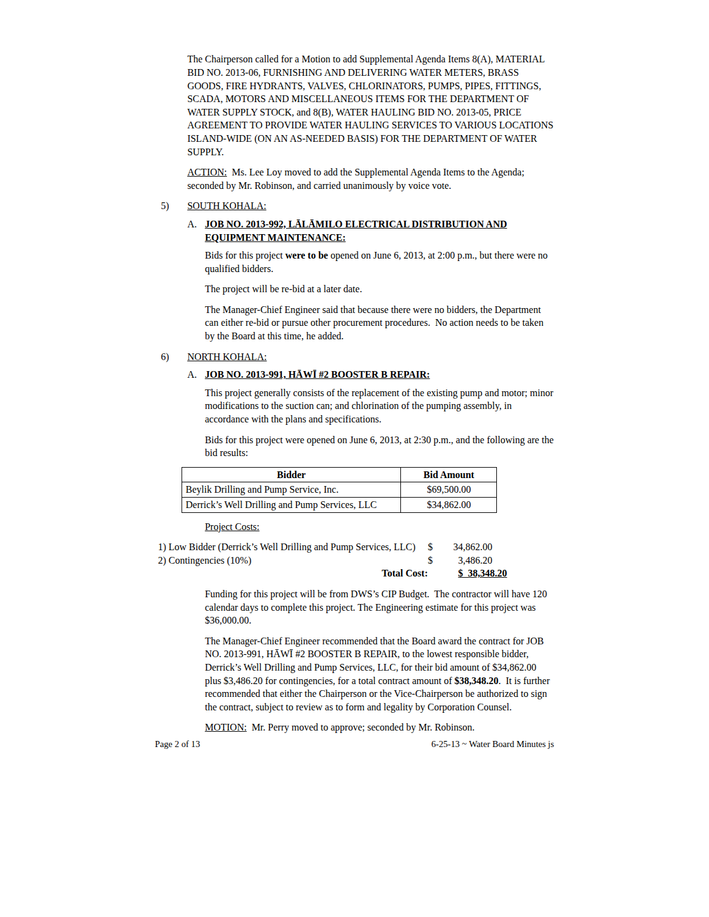The Chairperson called for a Motion to add Supplemental Agenda Items 8(A), MATERIAL BID NO. 2013-06, FURNISHING AND DELIVERING WATER METERS, BRASS GOODS, FIRE HYDRANTS, VALVES, CHLORINATORS, PUMPS, PIPES, FITTINGS, SCADA, MOTORS AND MISCELLANEOUS ITEMS FOR THE DEPARTMENT OF WATER SUPPLY STOCK, and 8(B), WATER HAULING BID NO. 2013-05, PRICE AGREEMENT TO PROVIDE WATER HAULING SERVICES TO VARIOUS LOCATIONS ISLAND-WIDE (ON AN AS-NEEDED BASIS) FOR THE DEPARTMENT OF WATER SUPPLY.
ACTION: Ms. Lee Loy moved to add the Supplemental Agenda Items to the Agenda; seconded by Mr. Robinson, and carried unanimously by voice vote.
5)
SOUTH KOHALA:
A.
JOB NO. 2013-992, LĀLĀMILO ELECTRICAL DISTRIBUTION AND EQUIPMENT MAINTENANCE:
Bids for this project were to be opened on June 6, 2013, at 2:00 p.m., but there were no qualified bidders.
The project will be re-bid at a later date.
The Manager-Chief Engineer said that because there were no bidders, the Department can either re-bid or pursue other procurement procedures. No action needs to be taken by the Board at this time, he added.
6)
NORTH KOHALA:
A.
JOB NO. 2013-991, HĀWĪ #2 BOOSTER B REPAIR:
This project generally consists of the replacement of the existing pump and motor; minor modifications to the suction can; and chlorination of the pumping assembly, in accordance with the plans and specifications.
Bids for this project were opened on June 6, 2013, at 2:30 p.m., and the following are the bid results:
| Bidder | Bid Amount |
| --- | --- |
| Beylik Drilling and Pump Service, Inc. | $69,500.00 |
| Derrick’s Well Drilling and Pump Services, LLC | $34,862.00 |
Project Costs:
1) Low Bidder (Derrick’s Well Drilling and Pump Services, LLC) $ 34,862.00
2) Contingencies (10%) $ 3,486.20
Total Cost: $ 38,348.20
Funding for this project will be from DWS’s CIP Budget. The contractor will have 120 calendar days to complete this project. The Engineering estimate for this project was $36,000.00.
The Manager-Chief Engineer recommended that the Board award the contract for JOB NO. 2013-991, HĀWĪ #2 BOOSTER B REPAIR, to the lowest responsible bidder, Derrick’s Well Drilling and Pump Services, LLC, for their bid amount of $34,862.00 plus $3,486.20 for contingencies, for a total contract amount of $38,348.20. It is further recommended that either the Chairperson or the Vice-Chairperson be authorized to sign the contract, subject to review as to form and legality by Corporation Counsel.
MOTION: Mr. Perry moved to approve; seconded by Mr. Robinson.
Page 2 of 13 6-25-13 ~ Water Board Minutes js